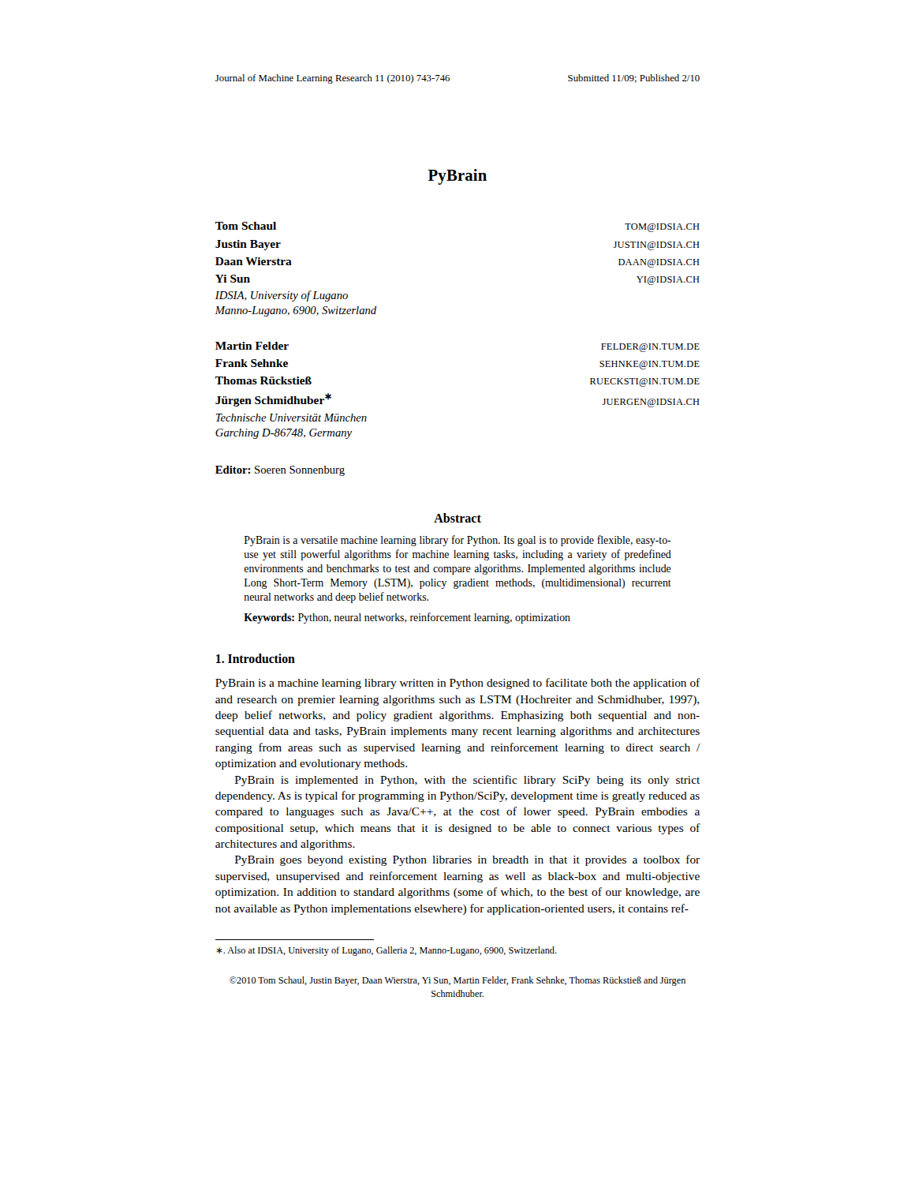Journal of Machine Learning Research 11 (2010) 743-746 Submitted 11/09; Published 2/10
PyBrain
Tom Schaul tom@idsia.ch
Justin Bayer justin@idsia.ch
Daan Wierstra daan@idsia.ch
Yi Sun yi@idsia.ch
IDSIA, University of Lugano
Manno-Lugano, 6900, Switzerland
Martin Felder felder@in.tum.de
Frank Sehnke sehnke@in.tum.de
Thomas Rückstieß ruecksti@in.tum.de
Jürgen Schmidhuber∗juergen@idsia.ch
Technische Universität München
Garching D-86748, Germany
Editor: Soeren Sonnenburg
Abstract
PyBrain is a versatile machine learning library for Python. Its goal is to provide flexible, easy-to-use yet still powerful algorithms for machine learning tasks, including a variety of predefined environments and benchmarks to test and compare algorithms. Implemented algorithms include Long Short-Term Memory (LSTM), policy gradient methods, (multidimensional) recurrent neural networks and deep belief networks.
Keywords: Python, neural networks, reinforcement learning, optimization
1. Introduction
PyBrain is a machine learning library written in Python designed to facilitate both the application of and research on premier learning algorithms such as LSTM (Hochreiter and Schmidhuber, 1997), deep belief networks, and policy gradient algorithms. Emphasizing both sequential and non-sequential data and tasks, PyBrain implements many recent learning algorithms and architectures ranging from areas such as supervised learning and reinforcement learning to direct search / optimization and evolutionary methods.
PyBrain is implemented in Python, with the scientific library SciPy being its only strict dependency. As is typical for programming in Python/SciPy, development time is greatly reduced as compared to languages such as Java/C++, at the cost of lower speed. PyBrain embodies a compositional setup, which means that it is designed to be able to connect various types of architectures and algorithms.
PyBrain goes beyond existing Python libraries in breadth in that it provides a toolbox for supervised, unsupervised and reinforcement learning as well as black-box and multi-objective optimization. In addition to standard algorithms (some of which, to the best of our knowledge, are not available as Python implementations elsewhere) for application-oriented users, it contains ref-
∗. Also at IDSIA, University of Lugano, Galleria 2, Manno-Lugano, 6900, Switzerland.
©2010 Tom Schaul, Justin Bayer, Daan Wierstra, Yi Sun, Martin Felder, Frank Sehnke, Thomas Rückstieß and Jürgen Schmidhuber.